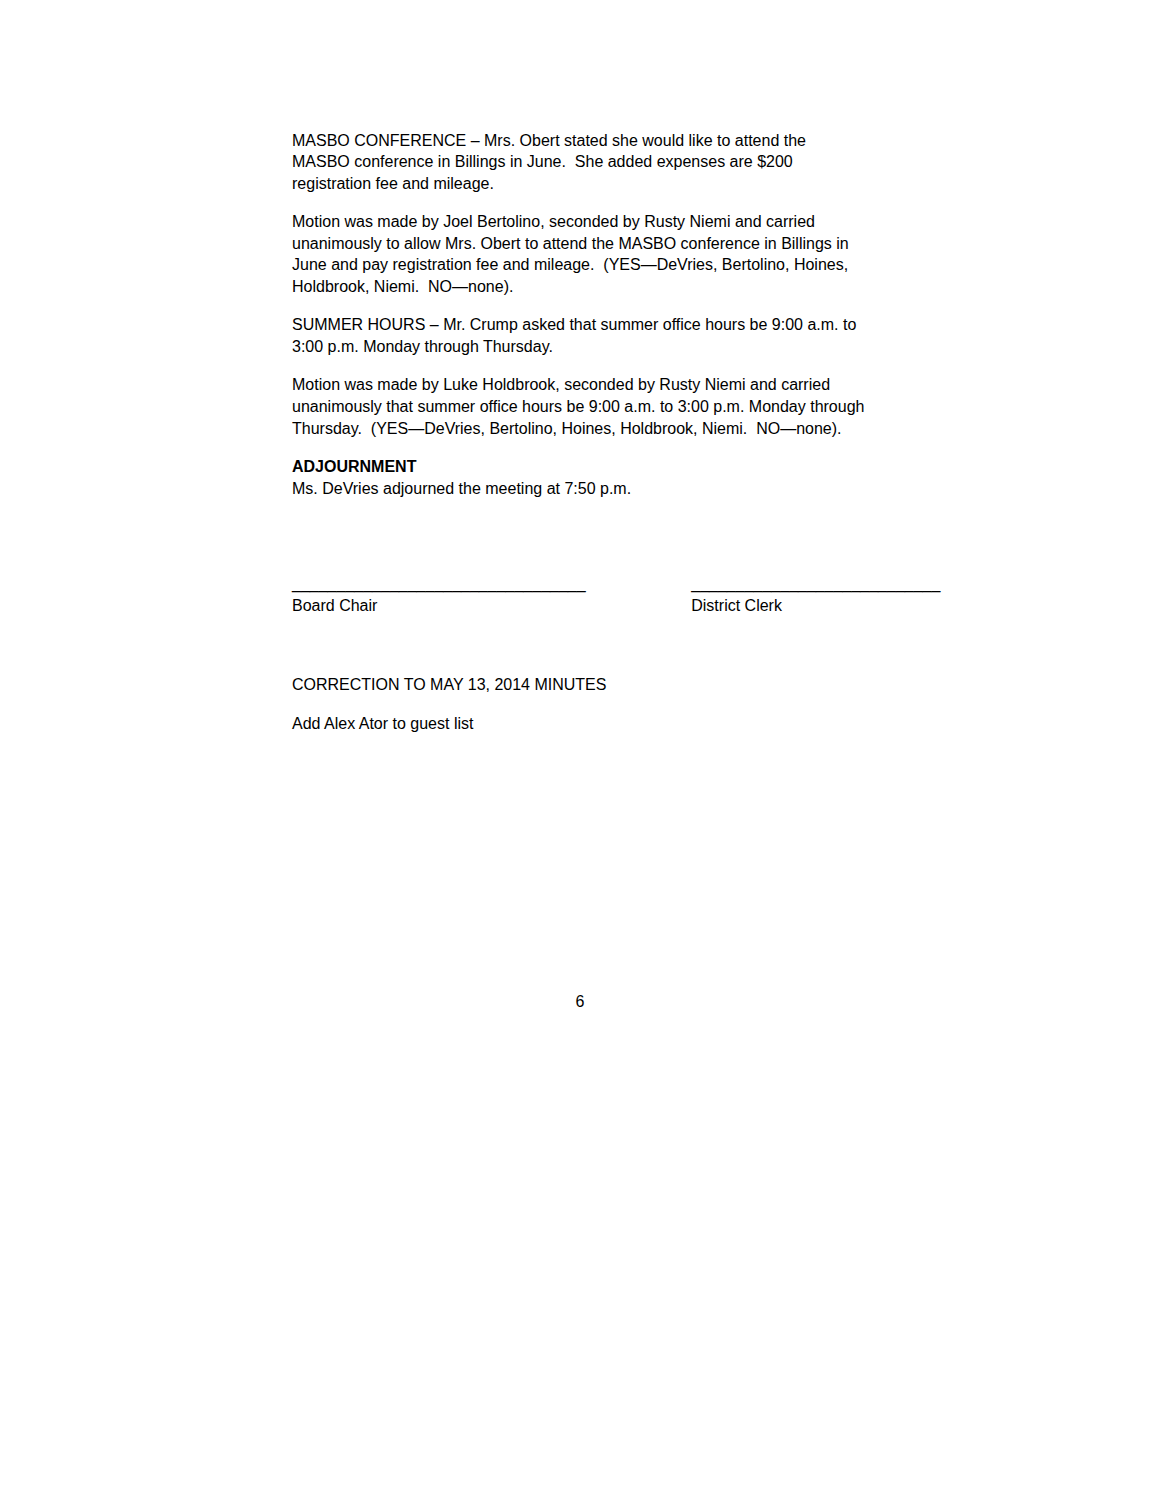MASBO CONFERENCE – Mrs. Obert stated she would like to attend the MASBO conference in Billings in June. She added expenses are $200 registration fee and mileage.
Motion was made by Joel Bertolino, seconded by Rusty Niemi and carried unanimously to allow Mrs. Obert to attend the MASBO conference in Billings in June and pay registration fee and mileage. (YES—DeVries, Bertolino, Hoines, Holdbrook, Niemi. NO—none).
SUMMER HOURS – Mr. Crump asked that summer office hours be 9:00 a.m. to 3:00 p.m. Monday through Thursday.
Motion was made by Luke Holdbrook, seconded by Rusty Niemi and carried unanimously that summer office hours be 9:00 a.m. to 3:00 p.m. Monday through Thursday. (YES—DeVries, Bertolino, Hoines, Holdbrook, Niemi. NO—none).
ADJOURNMENT
Ms. DeVries adjourned the meeting at 7:50 p.m.
_________________________________ Board Chair
____________________________ District Clerk
CORRECTION TO MAY 13, 2014 MINUTES
Add Alex Ator to guest list
6